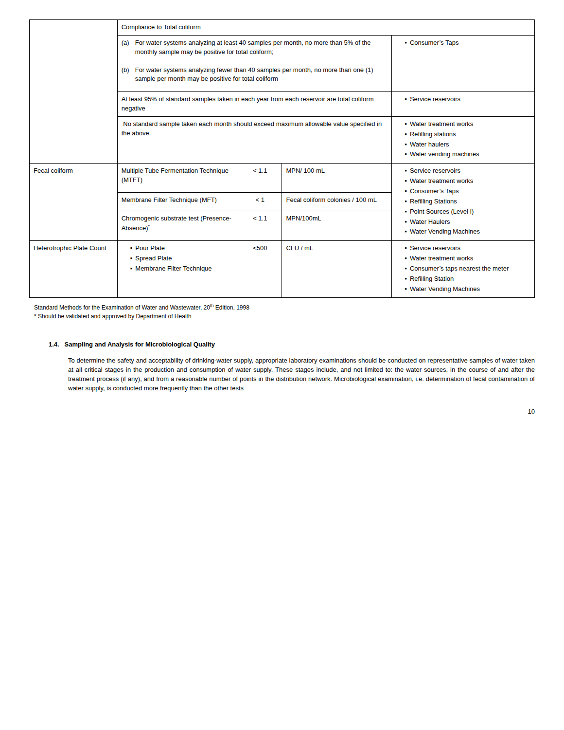| | Compliance to Total coliform |
| (a) For water systems analyzing at least 40 samples per month, no more than 5% of the monthly sample may be positive for total coliform; (b) For water systems analyzing fewer than 40 samples per month, no more than one (1) sample per month may be positive for total coliform | Consumer’s Taps |
| At least 95% of standard samples taken in each year from each reservoir are total coliform negative | Service reservoirs |
| No standard sample taken each month should exceed maximum allowable value specified in the above. | Water treatment works Refilling stations Water haulers Water vending machines |
| Fecal coliform | Multiple Tube Fermentation Technique (MTFT) | < 1.1 | MPN/ 100 mL | Service reservoirs Water treatment works Consumer’s Taps Refilling Stations Point Sources (Level I) Water Haulers Water Vending Machines |
| Membrane Filter Technique (MFT) | < 1 | Fecal coliform colonies / 100 mL |
| Chromogenic substrate test (Presence-Absence) * | < 1.1 | MPN/100mL |
| Heterotrophic Plate Count | Pour Plate Spread Plate Membrane Filter Technique | <500 | CFU / mL | Service reservoirs Water treatment works Consumer’s taps nearest the meter Refilling Station Water Vending Machines |
Standard Methods for the Examination of Water and Wastewater, 20th Edition, 1998
* Should be validated and approved by Department of Health
1.4. Sampling and Analysis for Microbiological Quality
To determine the safety and acceptability of drinking-water supply, appropriate laboratory examinations should be conducted on representative samples of water taken at all critical stages in the production and consumption of water supply. These stages include, and not limited to: the water sources, in the course of and after the treatment process (if any), and from a reasonable number of points in the distribution network. Microbiological examination, i.e. determination of fecal contamination of water supply, is conducted more frequently than the other tests
10